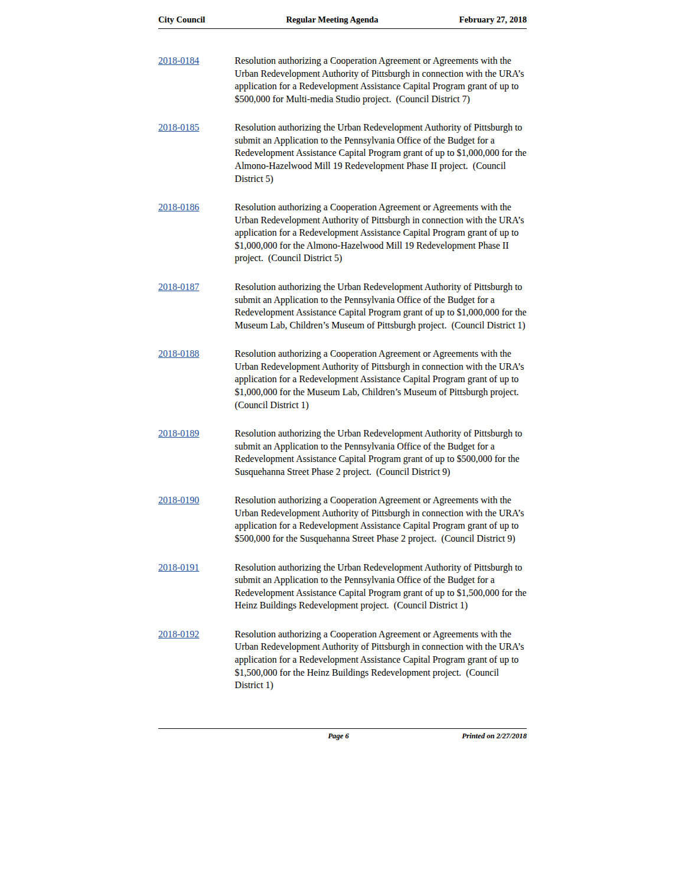City Council
Regular Meeting Agenda
February 27, 2018
2018-0184
Resolution authorizing a Cooperation Agreement or Agreements with the Urban Redevelopment Authority of Pittsburgh in connection with the URA’s application for a Redevelopment Assistance Capital Program grant of up to $500,000 for Multi-media Studio project. (Council District 7)
2018-0185
Resolution authorizing the Urban Redevelopment Authority of Pittsburgh to submit an Application to the Pennsylvania Office of the Budget for a Redevelopment Assistance Capital Program grant of up to $1,000,000 for the Almono-Hazelwood Mill 19 Redevelopment Phase II project. (Council District 5)
2018-0186
Resolution authorizing a Cooperation Agreement or Agreements with the Urban Redevelopment Authority of Pittsburgh in connection with the URA’s application for a Redevelopment Assistance Capital Program grant of up to $1,000,000 for the Almono-Hazelwood Mill 19 Redevelopment Phase II project. (Council District 5)
2018-0187
Resolution authorizing the Urban Redevelopment Authority of Pittsburgh to submit an Application to the Pennsylvania Office of the Budget for a Redevelopment Assistance Capital Program grant of up to $1,000,000 for the Museum Lab, Children’s Museum of Pittsburgh project. (Council District 1)
2018-0188
Resolution authorizing a Cooperation Agreement or Agreements with the Urban Redevelopment Authority of Pittsburgh in connection with the URA’s application for a Redevelopment Assistance Capital Program grant of up to $1,000,000 for the Museum Lab, Children’s Museum of Pittsburgh project. (Council District 1)
2018-0189
Resolution authorizing the Urban Redevelopment Authority of Pittsburgh to submit an Application to the Pennsylvania Office of the Budget for a Redevelopment Assistance Capital Program grant of up to $500,000 for the Susquehanna Street Phase 2 project. (Council District 9)
2018-0190
Resolution authorizing a Cooperation Agreement or Agreements with the Urban Redevelopment Authority of Pittsburgh in connection with the URA’s application for a Redevelopment Assistance Capital Program grant of up to $500,000 for the Susquehanna Street Phase 2 project. (Council District 9)
2018-0191
Resolution authorizing the Urban Redevelopment Authority of Pittsburgh to submit an Application to the Pennsylvania Office of the Budget for a Redevelopment Assistance Capital Program grant of up to $1,500,000 for the Heinz Buildings Redevelopment project. (Council District 1)
2018-0192
Resolution authorizing a Cooperation Agreement or Agreements with the Urban Redevelopment Authority of Pittsburgh in connection with the URA’s application for a Redevelopment Assistance Capital Program grant of up to $1,500,000 for the Heinz Buildings Redevelopment project. (Council District 1)
Page 6
Printed on 2/27/2018